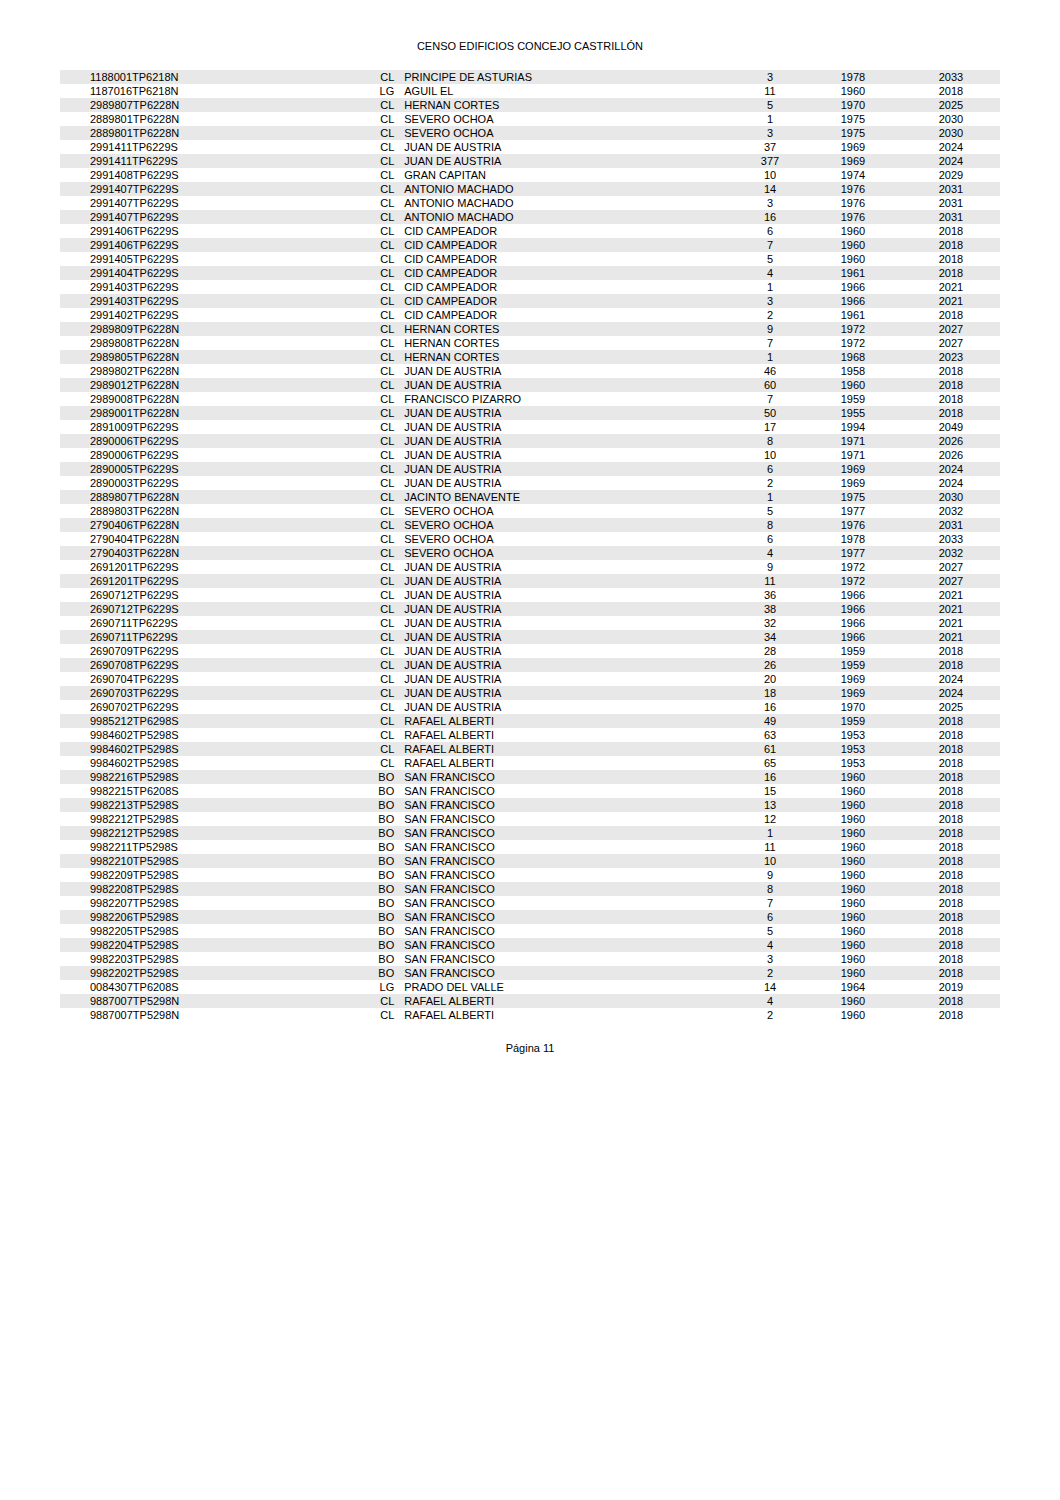CENSO EDIFICIOS CONCEJO CASTRILLÓN
| 1188001TP6218N | CL | PRINCIPE DE ASTURIAS | 3 | 1978 | 2033 |
| 1187016TP6218N | LG | AGUIL EL | 11 | 1960 | 2018 |
| 2989807TP6228N | CL | HERNAN CORTES | 5 | 1970 | 2025 |
| 2889801TP6228N | CL | SEVERO OCHOA | 1 | 1975 | 2030 |
| 2889801TP6228N | CL | SEVERO OCHOA | 3 | 1975 | 2030 |
| 2991411TP6229S | CL | JUAN DE AUSTRIA | 37 | 1969 | 2024 |
| 2991411TP6229S | CL | JUAN DE AUSTRIA | 377 | 1969 | 2024 |
| 2991408TP6229S | CL | GRAN CAPITAN | 10 | 1974 | 2029 |
| 2991407TP6229S | CL | ANTONIO MACHADO | 14 | 1976 | 2031 |
| 2991407TP6229S | CL | ANTONIO MACHADO | 3 | 1976 | 2031 |
| 2991407TP6229S | CL | ANTONIO MACHADO | 16 | 1976 | 2031 |
| 2991406TP6229S | CL | CID CAMPEADOR | 6 | 1960 | 2018 |
| 2991406TP6229S | CL | CID CAMPEADOR | 7 | 1960 | 2018 |
| 2991405TP6229S | CL | CID CAMPEADOR | 5 | 1960 | 2018 |
| 2991404TP6229S | CL | CID CAMPEADOR | 4 | 1961 | 2018 |
| 2991403TP6229S | CL | CID CAMPEADOR | 1 | 1966 | 2021 |
| 2991403TP6229S | CL | CID CAMPEADOR | 3 | 1966 | 2021 |
| 2991402TP6229S | CL | CID CAMPEADOR | 2 | 1961 | 2018 |
| 2989809TP6228N | CL | HERNAN CORTES | 9 | 1972 | 2027 |
| 2989808TP6228N | CL | HERNAN CORTES | 7 | 1972 | 2027 |
| 2989805TP6228N | CL | HERNAN CORTES | 1 | 1968 | 2023 |
| 2989802TP6228N | CL | JUAN DE AUSTRIA | 46 | 1958 | 2018 |
| 2989012TP6228N | CL | JUAN DE AUSTRIA | 60 | 1960 | 2018 |
| 2989008TP6228N | CL | FRANCISCO PIZARRO | 7 | 1959 | 2018 |
| 2989001TP6228N | CL | JUAN DE AUSTRIA | 50 | 1955 | 2018 |
| 2891009TP6229S | CL | JUAN DE AUSTRIA | 17 | 1994 | 2049 |
| 2890006TP6229S | CL | JUAN DE AUSTRIA | 8 | 1971 | 2026 |
| 2890006TP6229S | CL | JUAN DE AUSTRIA | 10 | 1971 | 2026 |
| 2890005TP6229S | CL | JUAN DE AUSTRIA | 6 | 1969 | 2024 |
| 2890003TP6229S | CL | JUAN DE AUSTRIA | 2 | 1969 | 2024 |
| 2889807TP6228N | CL | JACINTO BENAVENTE | 1 | 1975 | 2030 |
| 2889803TP6228N | CL | SEVERO OCHOA | 5 | 1977 | 2032 |
| 2790406TP6228N | CL | SEVERO OCHOA | 8 | 1976 | 2031 |
| 2790404TP6228N | CL | SEVERO OCHOA | 6 | 1978 | 2033 |
| 2790403TP6228N | CL | SEVERO OCHOA | 4 | 1977 | 2032 |
| 2691201TP6229S | CL | JUAN DE AUSTRIA | 9 | 1972 | 2027 |
| 2691201TP6229S | CL | JUAN DE AUSTRIA | 11 | 1972 | 2027 |
| 2690712TP6229S | CL | JUAN DE AUSTRIA | 36 | 1966 | 2021 |
| 2690712TP6229S | CL | JUAN DE AUSTRIA | 38 | 1966 | 2021 |
| 2690711TP6229S | CL | JUAN DE AUSTRIA | 32 | 1966 | 2021 |
| 2690711TP6229S | CL | JUAN DE AUSTRIA | 34 | 1966 | 2021 |
| 2690709TP6229S | CL | JUAN DE AUSTRIA | 28 | 1959 | 2018 |
| 2690708TP6229S | CL | JUAN DE AUSTRIA | 26 | 1959 | 2018 |
| 2690704TP6229S | CL | JUAN DE AUSTRIA | 20 | 1969 | 2024 |
| 2690703TP6229S | CL | JUAN DE AUSTRIA | 18 | 1969 | 2024 |
| 2690702TP6229S | CL | JUAN DE AUSTRIA | 16 | 1970 | 2025 |
| 9985212TP6298S | CL | RAFAEL ALBERTI | 49 | 1959 | 2018 |
| 9984602TP5298S | CL | RAFAEL ALBERTI | 63 | 1953 | 2018 |
| 9984602TP5298S | CL | RAFAEL ALBERTI | 61 | 1953 | 2018 |
| 9984602TP5298S | CL | RAFAEL ALBERTI | 65 | 1953 | 2018 |
| 9982216TP5298S | BO | SAN FRANCISCO | 16 | 1960 | 2018 |
| 9982215TP6208S | BO | SAN FRANCISCO | 15 | 1960 | 2018 |
| 9982213TP5298S | BO | SAN FRANCISCO | 13 | 1960 | 2018 |
| 9982212TP5298S | BO | SAN FRANCISCO | 12 | 1960 | 2018 |
| 9982212TP5298S | BO | SAN FRANCISCO | 1 | 1960 | 2018 |
| 9982211TP5298S | BO | SAN FRANCISCO | 11 | 1960 | 2018 |
| 9982210TP5298S | BO | SAN FRANCISCO | 10 | 1960 | 2018 |
| 9982209TP5298S | BO | SAN FRANCISCO | 9 | 1960 | 2018 |
| 9982208TP5298S | BO | SAN FRANCISCO | 8 | 1960 | 2018 |
| 9982207TP5298S | BO | SAN FRANCISCO | 7 | 1960 | 2018 |
| 9982206TP5298S | BO | SAN FRANCISCO | 6 | 1960 | 2018 |
| 9982205TP5298S | BO | SAN FRANCISCO | 5 | 1960 | 2018 |
| 9982204TP5298S | BO | SAN FRANCISCO | 4 | 1960 | 2018 |
| 9982203TP5298S | BO | SAN FRANCISCO | 3 | 1960 | 2018 |
| 9982202TP5298S | BO | SAN FRANCISCO | 2 | 1960 | 2018 |
| 0084307TP6208S | LG | PRADO DEL VALLE | 14 | 1964 | 2019 |
| 9887007TP5298N | CL | RAFAEL ALBERTI | 4 | 1960 | 2018 |
| 9887007TP5298N | CL | RAFAEL ALBERTI | 2 | 1960 | 2018 |
Página 11